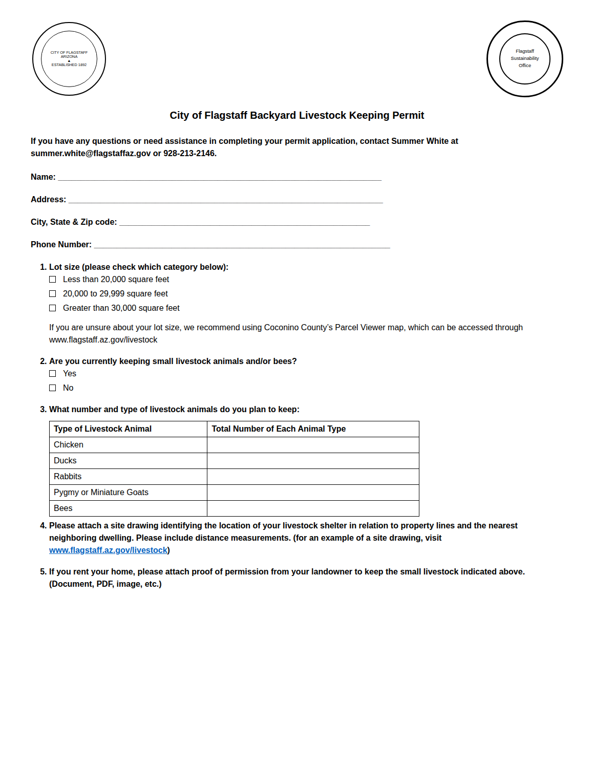CITY OF FLAGSTAFF
ARIZONA
▲
ESTABLISHED 1892
Flagstaff
Sustainability
Office
City of Flagstaff Backyard Livestock Keeping Permit
If you have any questions or need assistance in completing your permit application, contact Summer White at summer.white@flagstaffaz.gov or 928-213-2146.
Name: _______________________________________________________________________
Address: _____________________________________________________________________
City, State & Zip code: _______________________________________________________
Phone Number: _________________________________________________________________
Lot size (please check which category below):
Less than 20,000 square feet
20,000 to 29,999 square feet
Greater than 30,000 square feet
If you are unsure about your lot size, we recommend using Coconino County’s Parcel Viewer map, which can be accessed through www.flagstaff.az.gov/livestock
Are you currently keeping small livestock animals and/or bees?
Yes
No
What number and type of livestock animals do you plan to keep:
| Type of Livestock Animal | Total Number of Each Animal Type |
| --- | --- |
| Chicken | |
| Ducks | |
| Rabbits | |
| Pygmy or Miniature Goats | |
| Bees | |
Please attach a site drawing identifying the location of your livestock shelter in relation to property lines and the nearest neighboring dwelling. Please include distance measurements. (for an example of a site drawing, visit www.flagstaff.az.gov/livestock)
If you rent your home, please attach proof of permission from your landowner to keep the small livestock indicated above. (Document, PDF, image, etc.)